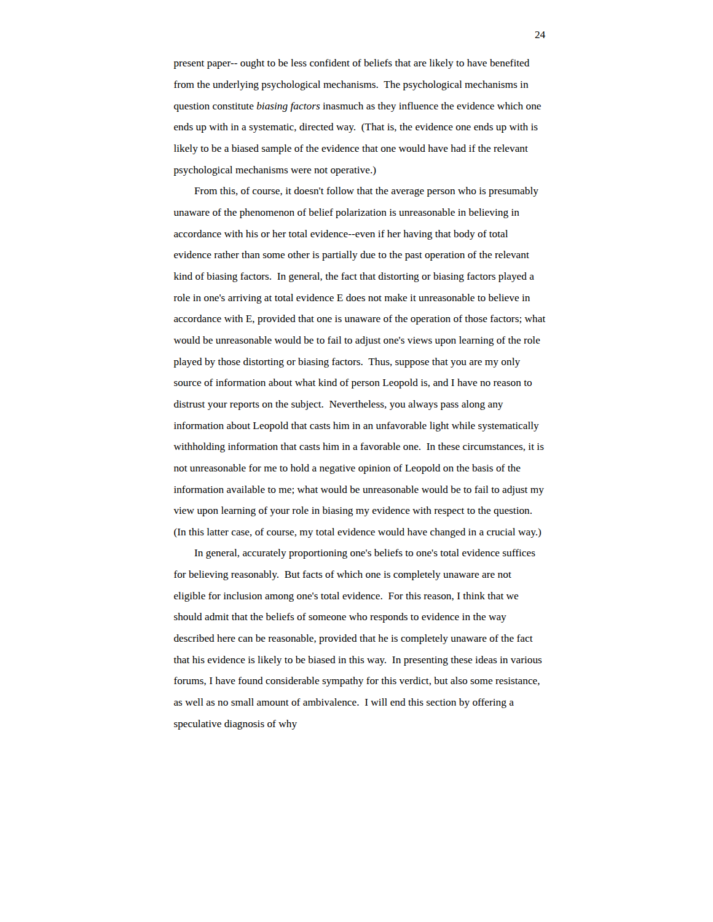24
present paper-- ought to be less confident of beliefs that are likely to have benefited from the underlying psychological mechanisms. The psychological mechanisms in question constitute biasing factors inasmuch as they influence the evidence which one ends up with in a systematic, directed way. (That is, the evidence one ends up with is likely to be a biased sample of the evidence that one would have had if the relevant psychological mechanisms were not operative.)
From this, of course, it doesn't follow that the average person who is presumably unaware of the phenomenon of belief polarization is unreasonable in believing in accordance with his or her total evidence--even if her having that body of total evidence rather than some other is partially due to the past operation of the relevant kind of biasing factors. In general, the fact that distorting or biasing factors played a role in one's arriving at total evidence E does not make it unreasonable to believe in accordance with E, provided that one is unaware of the operation of those factors; what would be unreasonable would be to fail to adjust one's views upon learning of the role played by those distorting or biasing factors. Thus, suppose that you are my only source of information about what kind of person Leopold is, and I have no reason to distrust your reports on the subject. Nevertheless, you always pass along any information about Leopold that casts him in an unfavorable light while systematically withholding information that casts him in a favorable one. In these circumstances, it is not unreasonable for me to hold a negative opinion of Leopold on the basis of the information available to me; what would be unreasonable would be to fail to adjust my view upon learning of your role in biasing my evidence with respect to the question. (In this latter case, of course, my total evidence would have changed in a crucial way.)
In general, accurately proportioning one's beliefs to one's total evidence suffices for believing reasonably. But facts of which one is completely unaware are not eligible for inclusion among one's total evidence. For this reason, I think that we should admit that the beliefs of someone who responds to evidence in the way described here can be reasonable, provided that he is completely unaware of the fact that his evidence is likely to be biased in this way. In presenting these ideas in various forums, I have found considerable sympathy for this verdict, but also some resistance, as well as no small amount of ambivalence. I will end this section by offering a speculative diagnosis of why